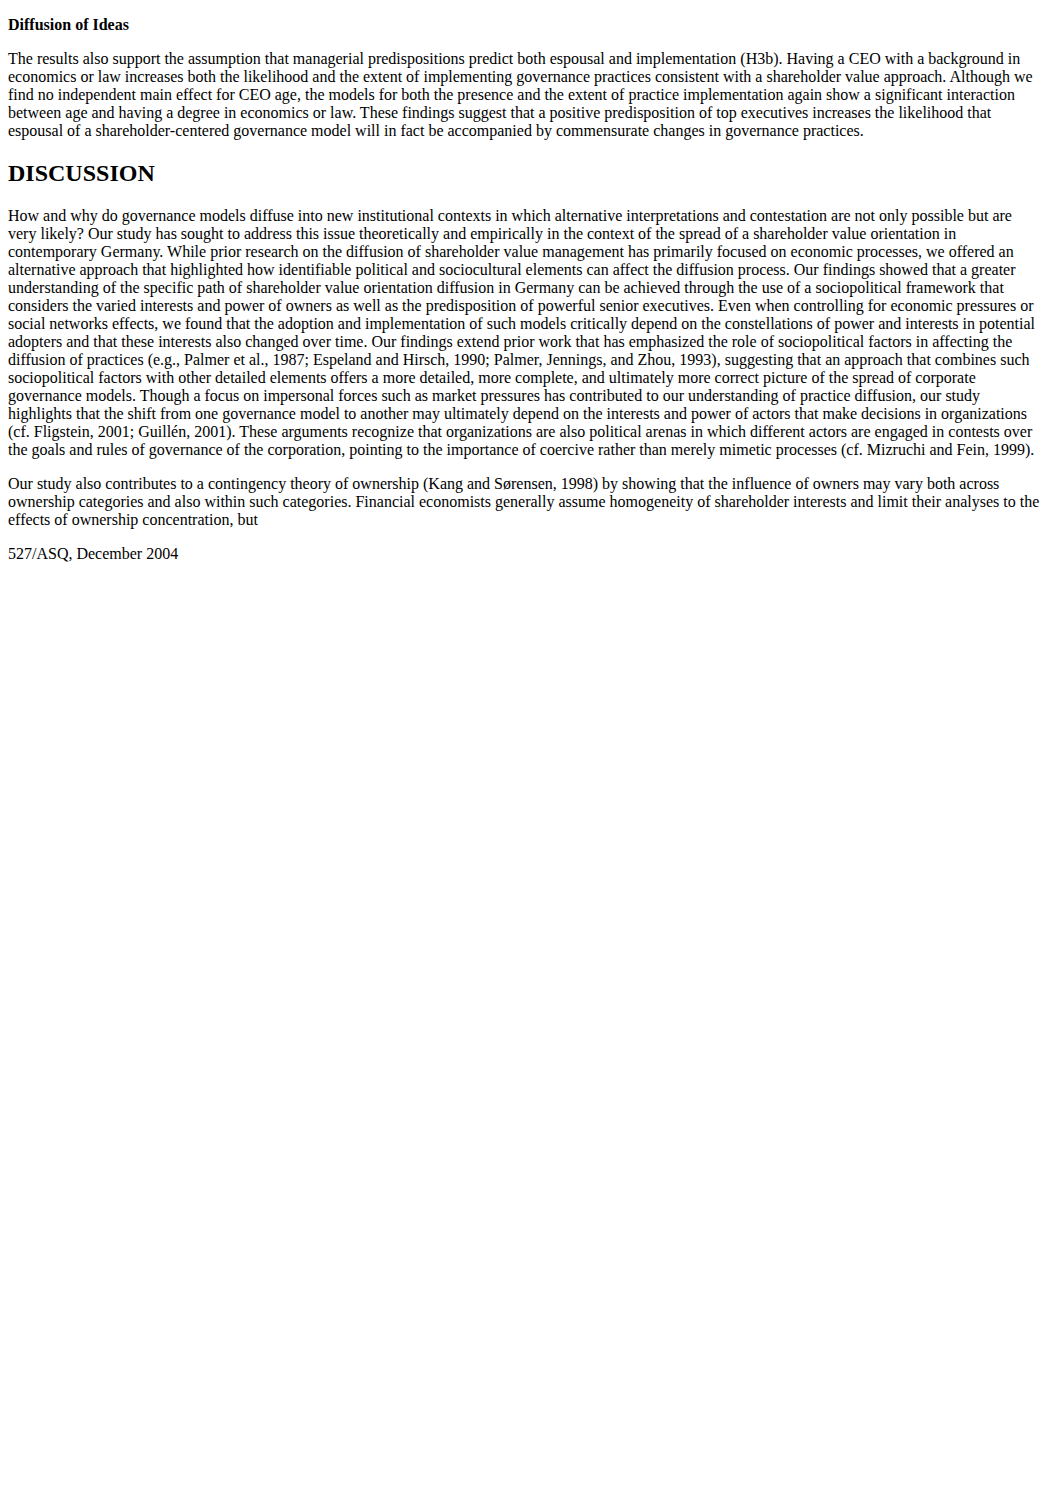Diffusion of Ideas
The results also support the assumption that managerial predispositions predict both espousal and implementation (H3b). Having a CEO with a background in economics or law increases both the likelihood and the extent of implementing governance practices consistent with a shareholder value approach. Although we find no independent main effect for CEO age, the models for both the presence and the extent of practice implementation again show a significant interaction between age and having a degree in economics or law. These findings suggest that a positive predisposition of top executives increases the likelihood that espousal of a shareholder-centered governance model will in fact be accompanied by commensurate changes in governance practices.
DISCUSSION
How and why do governance models diffuse into new institutional contexts in which alternative interpretations and contestation are not only possible but are very likely? Our study has sought to address this issue theoretically and empirically in the context of the spread of a shareholder value orientation in contemporary Germany. While prior research on the diffusion of shareholder value management has primarily focused on economic processes, we offered an alternative approach that highlighted how identifiable political and sociocultural elements can affect the diffusion process. Our findings showed that a greater understanding of the specific path of shareholder value orientation diffusion in Germany can be achieved through the use of a sociopolitical framework that considers the varied interests and power of owners as well as the predisposition of powerful senior executives. Even when controlling for economic pressures or social networks effects, we found that the adoption and implementation of such models critically depend on the constellations of power and interests in potential adopters and that these interests also changed over time. Our findings extend prior work that has emphasized the role of sociopolitical factors in affecting the diffusion of practices (e.g., Palmer et al., 1987; Espeland and Hirsch, 1990; Palmer, Jennings, and Zhou, 1993), suggesting that an approach that combines such sociopolitical factors with other detailed elements offers a more detailed, more complete, and ultimately more correct picture of the spread of corporate governance models. Though a focus on impersonal forces such as market pressures has contributed to our understanding of practice diffusion, our study highlights that the shift from one governance model to another may ultimately depend on the interests and power of actors that make decisions in organizations (cf. Fligstein, 2001; Guillén, 2001). These arguments recognize that organizations are also political arenas in which different actors are engaged in contests over the goals and rules of governance of the corporation, pointing to the importance of coercive rather than merely mimetic processes (cf. Mizruchi and Fein, 1999).
Our study also contributes to a contingency theory of ownership (Kang and Sørensen, 1998) by showing that the influence of owners may vary both across ownership categories and also within such categories. Financial economists generally assume homogeneity of shareholder interests and limit their analyses to the effects of ownership concentration, but
527/ASQ, December 2004